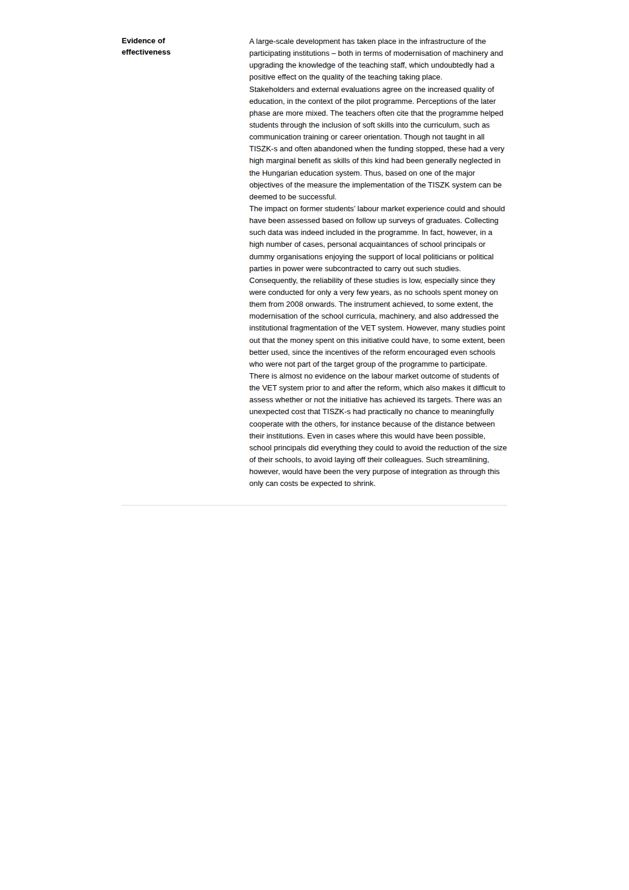Evidence of
effectiveness
A large-scale development has taken place in the infrastructure of the participating institutions – both in terms of modernisation of machinery and upgrading the knowledge of the teaching staff, which undoubtedly had a positive effect on the quality of the teaching taking place.
Stakeholders and external evaluations agree on the increased quality of education, in the context of the pilot programme. Perceptions of the later phase are more mixed. The teachers often cite that the programme helped students through the inclusion of soft skills into the curriculum, such as communication training or career orientation. Though not taught in all TISZK-s and often abandoned when the funding stopped, these had a very high marginal benefit as skills of this kind had been generally neglected in the Hungarian education system. Thus, based on one of the major objectives of the measure the implementation of the TISZK system can be deemed to be successful.
The impact on former students’ labour market experience could and should have been assessed based on follow up surveys of graduates. Collecting such data was indeed included in the programme. In fact, however, in a high number of cases, personal acquaintances of school principals or dummy organisations enjoying the support of local politicians or political parties in power were subcontracted to carry out such studies. Consequently, the reliability of these studies is low, especially since they were conducted for only a very few years, as no schools spent money on them from 2008 onwards. The instrument achieved, to some extent, the modernisation of the school curricula, machinery, and also addressed the institutional fragmentation of the VET system. However, many studies point out that the money spent on this initiative could have, to some extent, been better used, since the incentives of the reform encouraged even schools who were not part of the target group of the programme to participate. There is almost no evidence on the labour market outcome of students of the VET system prior to and after the reform, which also makes it difficult to assess whether or not the initiative has achieved its targets. There was an unexpected cost that TISZK-s had practically no chance to meaningfully cooperate with the others, for instance because of the distance between their institutions. Even in cases where this would have been possible, school principals did everything they could to avoid the reduction of the size of their schools, to avoid laying off their colleagues. Such streamlining, however, would have been the very purpose of integration as through this only can costs be expected to shrink.